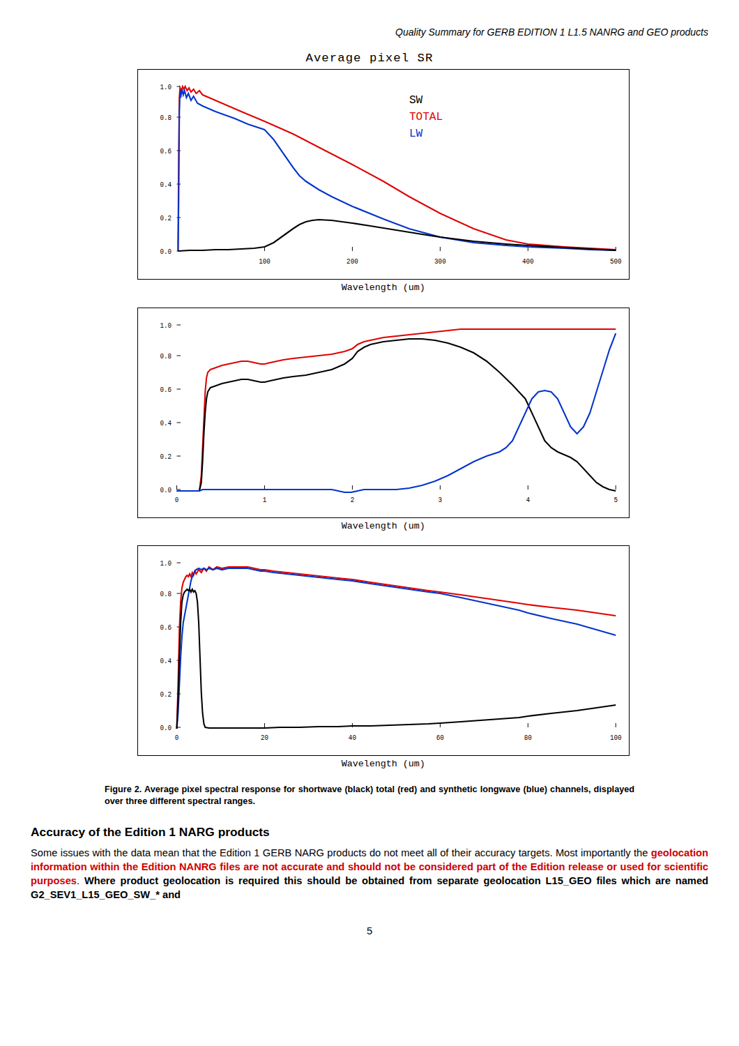Quality Summary for GERB EDITION 1 L1.5 NANRG and GEO products
Average pixel SR
Relative response
0.0 0.2 0.4 0.6 0.8 1.0 100 200 300 400 500 SW TOTAL LW
Wavelength (um)
Relative response
0.0 0.2 0.4 0.6 0.8 1.0 0 1 2 3 4 5
Wavelength (um)
Relative response
0.0 0.2 0.4 0.6 0.8 1.0 0 20 40 60 80 100
Wavelength (um)
Figure 2. Average pixel spectral response for shortwave (black) total (red) and synthetic longwave (blue) channels, displayed over three different spectral ranges.
Accuracy of the Edition 1 NARG products
Some issues with the data mean that the Edition 1 GERB NARG products do not meet all of their accuracy targets. Most importantly the geolocation information within the Edition NANRG files are not accurate and should not be considered part of the Edition release or used for scientific purposes. Where product geolocation is required this should be obtained from separate geolocation L15_GEO files which are named G2_SEV1_L15_GEO_SW_* and
5